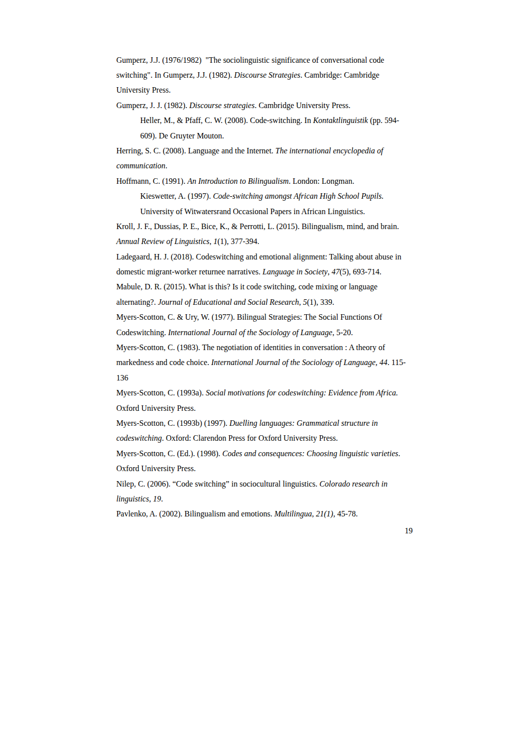Gumperz, J.J. (1976/1982) "The sociolinguistic significance of conversational code switching". In Gumperz, J.J. (1982). Discourse Strategies. Cambridge: Cambridge University Press.
Gumperz, J. J. (1982). Discourse strategies. Cambridge University Press.
Heller, M., & Pfaff, C. W. (2008). Code-switching. In Kontaktlinguistik (pp. 594-609). De Gruyter Mouton.
Herring, S. C. (2008). Language and the Internet. The international encyclopedia of communication.
Hoffmann, C. (1991). An Introduction to Bilingualism. London: Longman.
Kieswetter, A. (1997). Code-switching amongst African High School Pupils. University of Witwatersrand Occasional Papers in African Linguistics.
Kroll, J. F., Dussias, P. E., Bice, K., & Perrotti, L. (2015). Bilingualism, mind, and brain. Annual Review of Linguistics, 1(1), 377-394.
Ladegaard, H. J. (2018). Codeswitching and emotional alignment: Talking about abuse in domestic migrant-worker returnee narratives. Language in Society, 47(5), 693-714.
Mabule, D. R. (2015). What is this? Is it code switching, code mixing or language alternating?. Journal of Educational and Social Research, 5(1), 339.
Myers-Scotton, C. & Ury, W. (1977). Bilingual Strategies: The Social Functions Of Codeswitching. International Journal of the Sociology of Language, 5-20.
Myers-Scotton, C. (1983). The negotiation of identities in conversation : A theory of markedness and code choice. International Journal of the Sociology of Language, 44. 115-136
Myers-Scotton, C. (1993a). Social motivations for codeswitching: Evidence from Africa. Oxford University Press.
Myers-Scotton, C. (1993b) (1997). Duelling languages: Grammatical structure in codeswitching. Oxford: Clarendon Press for Oxford University Press.
Myers-Scotton, C. (Ed.). (1998). Codes and consequences: Choosing linguistic varieties. Oxford University Press.
Nilep, C. (2006). “Code switching” in sociocultural linguistics. Colorado research in linguistics, 19.
Pavlenko, A. (2002). Bilingualism and emotions. Multilingua, 21(1), 45-78.
19